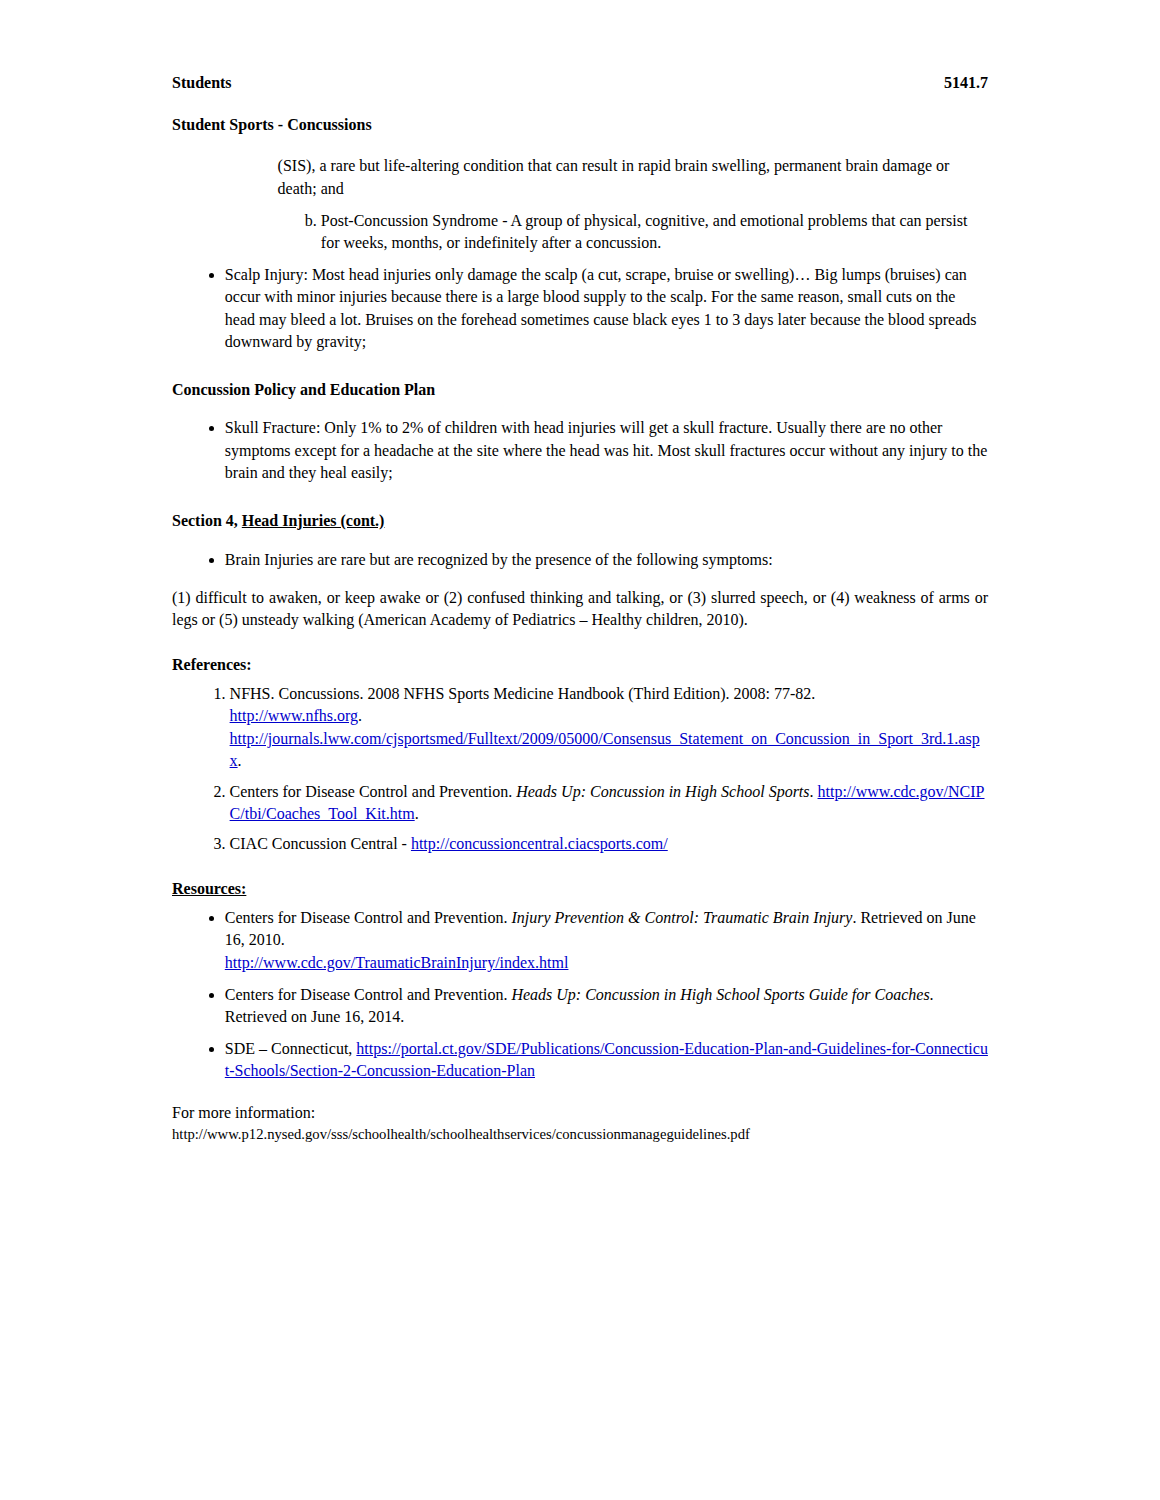Students 5141.7
Student Sports - Concussions
(SIS), a rare but life-altering condition that can result in rapid brain swelling, permanent brain damage or death; and
Post-Concussion Syndrome - A group of physical, cognitive, and emotional problems that can persist for weeks, months, or indefinitely after a concussion.
Scalp Injury: Most head injuries only damage the scalp (a cut, scrape, bruise or swelling)… Big lumps (bruises) can occur with minor injuries because there is a large blood supply to the scalp. For the same reason, small cuts on the head may bleed a lot. Bruises on the forehead sometimes cause black eyes 1 to 3 days later because the blood spreads downward by gravity;
Concussion Policy and Education Plan
Skull Fracture: Only 1% to 2% of children with head injuries will get a skull fracture. Usually there are no other symptoms except for a headache at the site where the head was hit. Most skull fractures occur without any injury to the brain and they heal easily;
Section 4, Head Injuries (cont.)
Brain Injuries are rare but are recognized by the presence of the following symptoms:
(1) difficult to awaken, or keep awake or (2) confused thinking and talking, or (3) slurred speech, or (4) weakness of arms or legs or (5) unsteady walking (American Academy of Pediatrics – Healthy children, 2010).
References:
NFHS. Concussions. 2008 NFHS Sports Medicine Handbook (Third Edition). 2008: 77-82.
http://www.nfhs.org.
http://journals.lww.com/cjsportsmed/Fulltext/2009/05000/Consensus_Statement_on_Concussion_in_Sport_3rd.1.aspx.
Centers for Disease Control and Prevention. Heads Up: Concussion in High School Sports. http://www.cdc.gov/NCIPC/tbi/Coaches_Tool_Kit.htm.
CIAC Concussion Central - http://concussioncentral.ciacsports.com/
Resources:
Centers for Disease Control and Prevention. Injury Prevention & Control: Traumatic Brain Injury. Retrieved on June 16, 2010.
http://www.cdc.gov/TraumaticBrainInjury/index.html
Centers for Disease Control and Prevention. Heads Up: Concussion in High School Sports Guide for Coaches. Retrieved on June 16, 2014.
SDE – Connecticut, https://portal.ct.gov/SDE/Publications/Concussion-Education-Plan-and-Guidelines-for-Connecticut-Schools/Section-2-Concussion-Education-Plan
For more information:
http://www.p12.nysed.gov/sss/schoolhealth/schoolhealthservices/concussionmanageguidelines.pdf